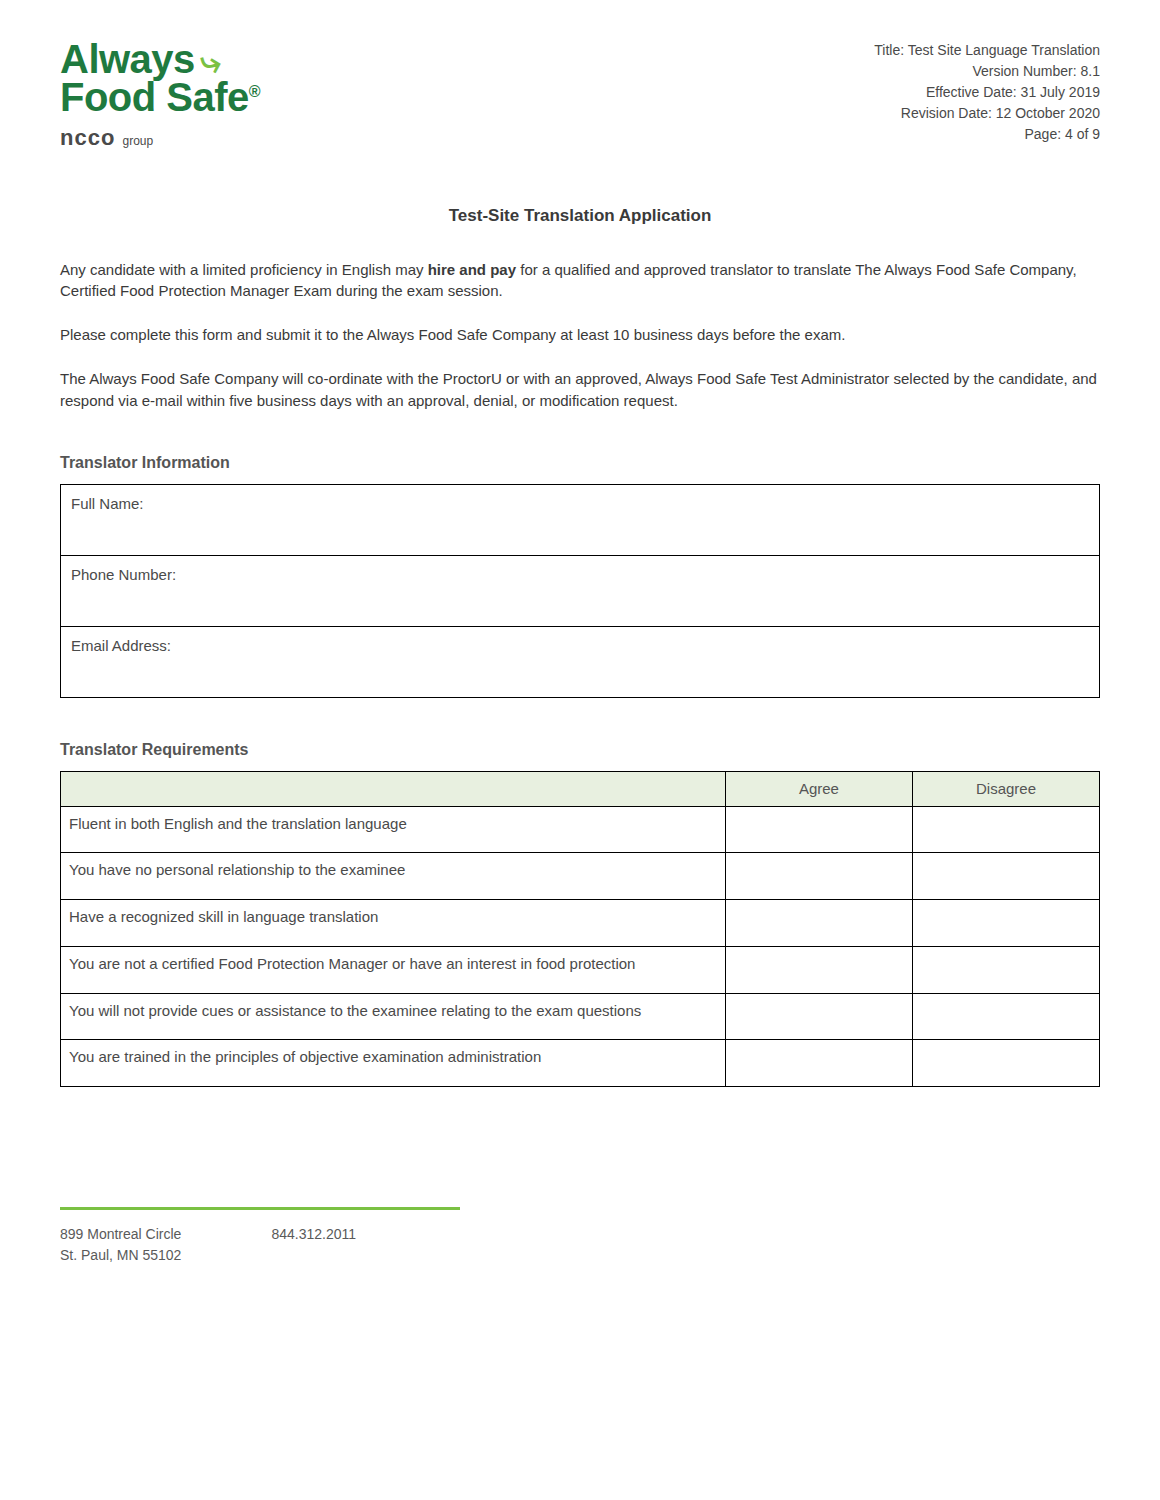Always⤷
Food Safe®
ncco group
Title: Test Site Language Translation
Version Number: 8.1
Effective Date: 31 July 2019
Revision Date: 12 October 2020
Page: 4 of 9
Test-Site Translation Application
Any candidate with a limited proficiency in English may hire and pay for a qualified and approved translator to translate The Always Food Safe Company, Certified Food Protection Manager Exam during the exam session.
Please complete this form and submit it to the Always Food Safe Company at least 10 business days before the exam.
The Always Food Safe Company will co-ordinate with the ProctorU or with an approved, Always Food Safe Test Administrator selected by the candidate, and respond via e-mail within five business days with an approval, denial, or modification request.
Translator Information
| Full Name: |
| Phone Number: |
| Email Address: |
Translator Requirements
| | Agree | Disagree |
| --- | --- | --- |
| Fluent in both English and the translation language | | |
| You have no personal relationship to the examinee | | |
| Have a recognized skill in language translation | | |
| You are not a certified Food Protection Manager or have an interest in food protection | | |
| You will not provide cues or assistance to the examinee relating to the exam questions | | |
| You are trained in the principles of objective examination administration | | |
899 Montreal Circle
St. Paul, MN 55102
844.312.2011